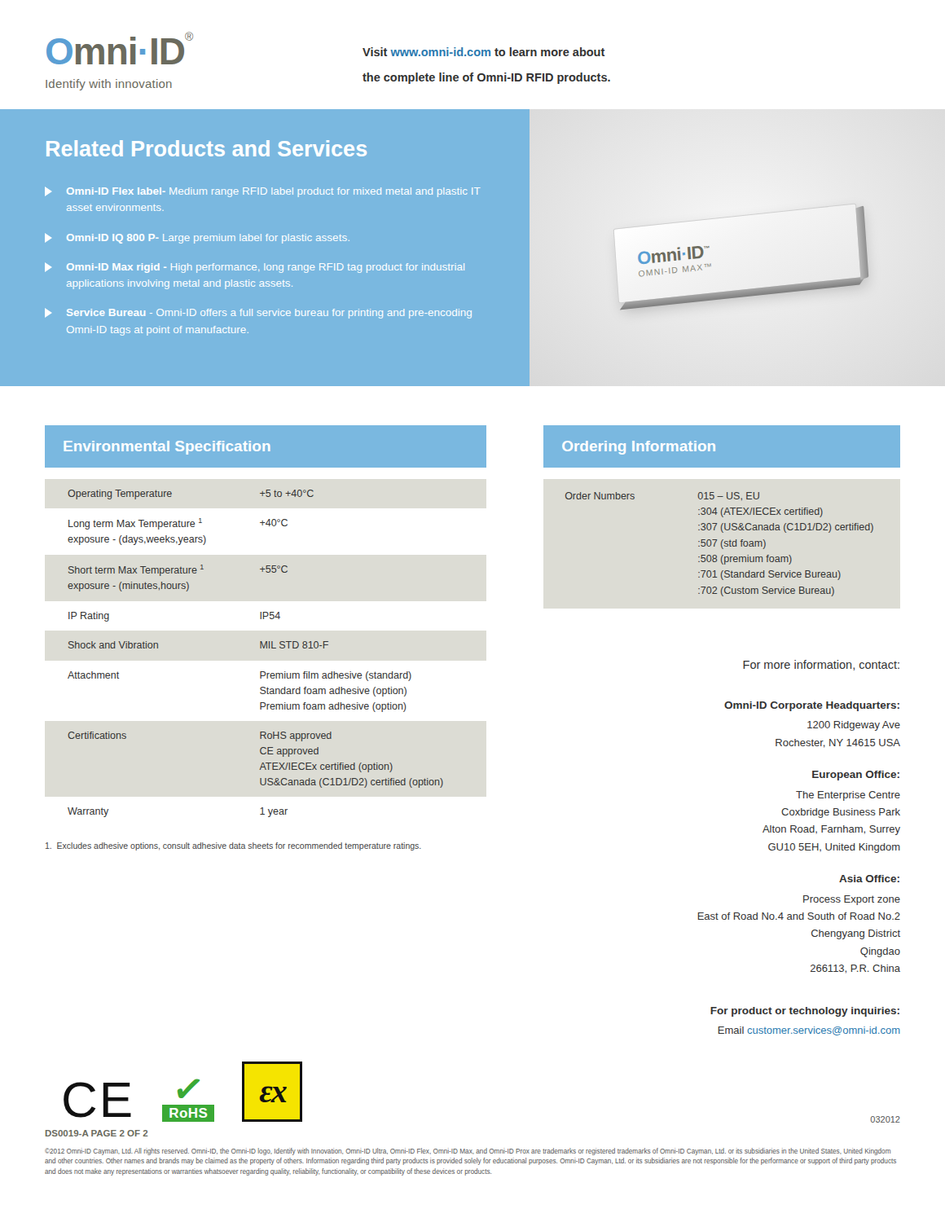Omni·ID®
Identify with innovation
Visit www.omni-id.com to learn more about
the complete line of Omni-ID RFID products.
Related Products and Services
Omni-ID Flex label- Medium range RFID label product for mixed metal and plastic IT asset environments.
Omni-ID IQ 800 P- Large premium label for plastic assets.
Omni-ID Max rigid - High performance, long range RFID tag product for industrial applications involving metal and plastic assets.
Service Bureau - Omni-ID offers a full service bureau for printing and pre-encoding Omni-ID tags at point of manufacture.
Omni·ID™
OMNI-ID MAX™
Environmental Specification
| Operating Temperature | +5 to +40°C |
| Long term Max Temperature 1 exposure - (days,weeks,years) | +40°C |
| Short term Max Temperature 1 exposure - (minutes,hours) | +55°C |
| IP Rating | IP54 |
| Shock and Vibration | MIL STD 810-F |
| Attachment | Premium film adhesive (standard) Standard foam adhesive (option) Premium foam adhesive (option) |
| Certifications | RoHS approved CE approved ATEX/IECEx certified (option) US&Canada (C1D1/D2) certified (option) |
| Warranty | 1 year |
1. Excludes adhesive options, consult adhesive data sheets for recommended temperature ratings.
Ordering Information
| Order Numbers | 015 – US, EU :304 (ATEX/IECEx certified) :307 (US&Canada (C1D1/D2) certified) :507 (std foam) :508 (premium foam) :701 (Standard Service Bureau) :702 (Custom Service Bureau) |
For more information, contact:
Omni-ID Corporate Headquarters:
1200 Ridgeway Ave
Rochester, NY 14615 USA
European Office:
The Enterprise Centre
Coxbridge Business Park
Alton Road, Farnham, Surrey
GU10 5EH, United Kingdom
Asia Office:
Process Export zone
East of Road No.4 and South of Road No.2
Chengyang District
Qingdao
266113, P.R. China
For product or technology inquiries:
Email customer.services@omni-id.com
CE
✓ RoHS
εx
DS0019-A PAGE 2 OF 2
032012
©2012 Omni-ID Cayman, Ltd. All rights reserved. Omni-ID, the Omni-ID logo, Identify with Innovation, Omni-ID Ultra, Omni-ID Flex, Omni-ID Max, and Omni-ID Prox are trademarks or registered trademarks of Omni-ID Cayman, Ltd. or its subsidiaries in the United States, United Kingdom and other countries. Other names and brands may be claimed as the property of others. Information regarding third party products is provided solely for educational purposes. Omni-ID Cayman, Ltd. or its subsidiaries are not responsible for the performance or support of third party products and does not make any representations or warranties whatsoever regarding quality, reliability, functionality, or compatibility of these devices or products.